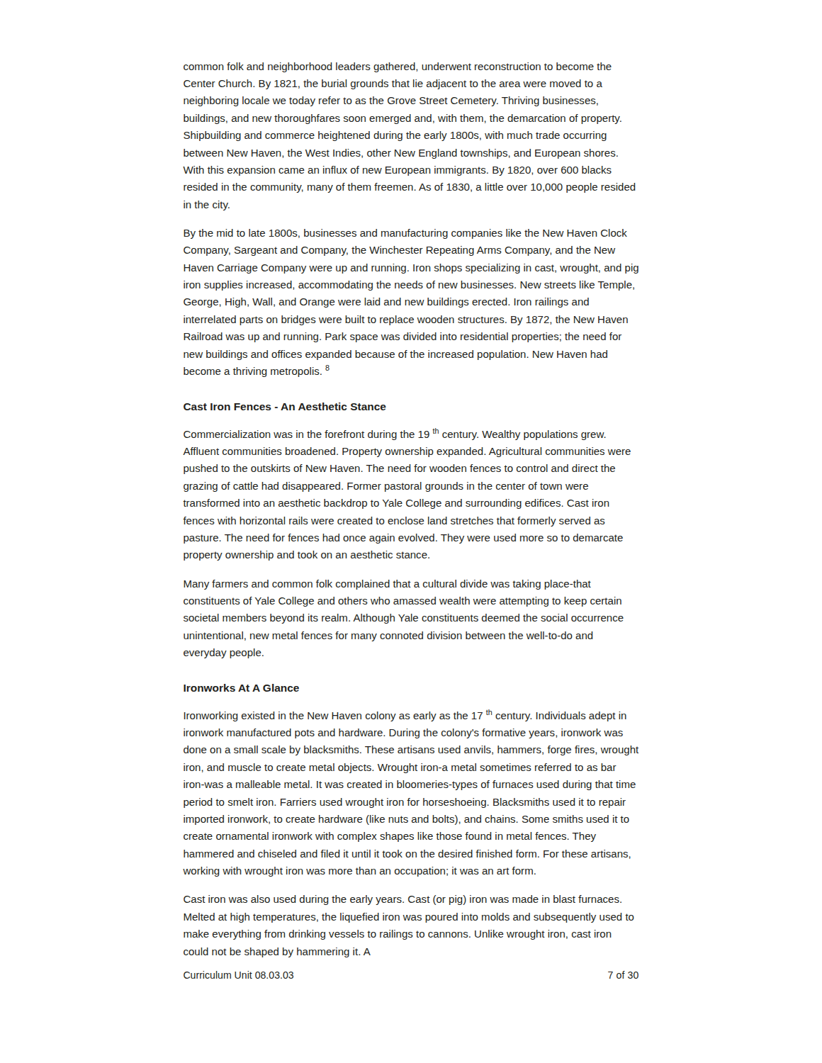common folk and neighborhood leaders gathered, underwent reconstruction to become the Center Church. By 1821, the burial grounds that lie adjacent to the area were moved to a neighboring locale we today refer to as the Grove Street Cemetery. Thriving businesses, buildings, and new thoroughfares soon emerged and, with them, the demarcation of property. Shipbuilding and commerce heightened during the early 1800s, with much trade occurring between New Haven, the West Indies, other New England townships, and European shores. With this expansion came an influx of new European immigrants. By 1820, over 600 blacks resided in the community, many of them freemen. As of 1830, a little over 10,000 people resided in the city.
By the mid to late 1800s, businesses and manufacturing companies like the New Haven Clock Company, Sargeant and Company, the Winchester Repeating Arms Company, and the New Haven Carriage Company were up and running. Iron shops specializing in cast, wrought, and pig iron supplies increased, accommodating the needs of new businesses. New streets like Temple, George, High, Wall, and Orange were laid and new buildings erected. Iron railings and interrelated parts on bridges were built to replace wooden structures. By 1872, the New Haven Railroad was up and running. Park space was divided into residential properties; the need for new buildings and offices expanded because of the increased population. New Haven had become a thriving metropolis. 8
Cast Iron Fences - An Aesthetic Stance
Commercialization was in the forefront during the 19 th century. Wealthy populations grew. Affluent communities broadened. Property ownership expanded. Agricultural communities were pushed to the outskirts of New Haven. The need for wooden fences to control and direct the grazing of cattle had disappeared. Former pastoral grounds in the center of town were transformed into an aesthetic backdrop to Yale College and surrounding edifices. Cast iron fences with horizontal rails were created to enclose land stretches that formerly served as pasture. The need for fences had once again evolved. They were used more so to demarcate property ownership and took on an aesthetic stance.
Many farmers and common folk complained that a cultural divide was taking place-that constituents of Yale College and others who amassed wealth were attempting to keep certain societal members beyond its realm. Although Yale constituents deemed the social occurrence unintentional, new metal fences for many connoted division between the well-to-do and everyday people.
Ironworks At A Glance
Ironworking existed in the New Haven colony as early as the 17 th century. Individuals adept in ironwork manufactured pots and hardware. During the colony's formative years, ironwork was done on a small scale by blacksmiths. These artisans used anvils, hammers, forge fires, wrought iron, and muscle to create metal objects. Wrought iron-a metal sometimes referred to as bar iron-was a malleable metal. It was created in bloomeries-types of furnaces used during that time period to smelt iron. Farriers used wrought iron for horseshoeing. Blacksmiths used it to repair imported ironwork, to create hardware (like nuts and bolts), and chains. Some smiths used it to create ornamental ironwork with complex shapes like those found in metal fences. They hammered and chiseled and filed it until it took on the desired finished form. For these artisans, working with wrought iron was more than an occupation; it was an art form.
Cast iron was also used during the early years. Cast (or pig) iron was made in blast furnaces. Melted at high temperatures, the liquefied iron was poured into molds and subsequently used to make everything from drinking vessels to railings to cannons. Unlike wrought iron, cast iron could not be shaped by hammering it. A
Curriculum Unit 08.03.03 7 of 30